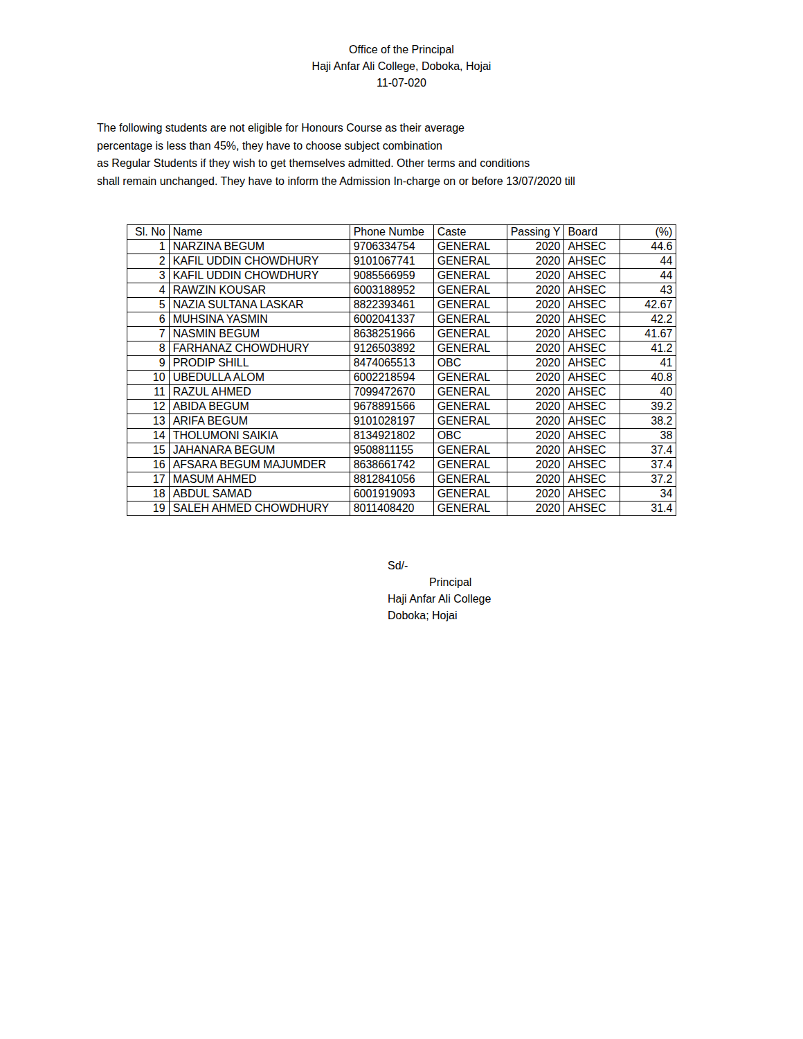Office of the Principal
Haji Anfar Ali College, Doboka, Hojai
11-07-020
The following students are not eligible for Honours Course as their average
percentage is less than 45%, they have to choose subject combination
as Regular Students if they wish to get themselves admitted. Other terms and conditions
shall remain unchanged. They have to inform the Admission In-charge on or before 13/07/2020 till
| Sl. No | Name | Phone Numbe | Caste | Passing Y | Board | (%) |
| --- | --- | --- | --- | --- | --- | --- |
| 1 | NARZINA BEGUM | 9706334754 | GENERAL | 2020 | AHSEC | 44.6 |
| 2 | KAFIL UDDIN CHOWDHURY | 9101067741 | GENERAL | 2020 | AHSEC | 44 |
| 3 | KAFIL UDDIN CHOWDHURY | 9085566959 | GENERAL | 2020 | AHSEC | 44 |
| 4 | RAWZIN KOUSAR | 6003188952 | GENERAL | 2020 | AHSEC | 43 |
| 5 | NAZIA SULTANA LASKAR | 8822393461 | GENERAL | 2020 | AHSEC | 42.67 |
| 6 | MUHSINA YASMIN | 6002041337 | GENERAL | 2020 | AHSEC | 42.2 |
| 7 | NASMIN BEGUM | 8638251966 | GENERAL | 2020 | AHSEC | 41.67 |
| 8 | FARHANAZ CHOWDHURY | 9126503892 | GENERAL | 2020 | AHSEC | 41.2 |
| 9 | PRODIP SHILL | 8474065513 | OBC | 2020 | AHSEC | 41 |
| 10 | UBEDULLA ALOM | 6002218594 | GENERAL | 2020 | AHSEC | 40.8 |
| 11 | RAZUL AHMED | 7099472670 | GENERAL | 2020 | AHSEC | 40 |
| 12 | ABIDA BEGUM | 9678891566 | GENERAL | 2020 | AHSEC | 39.2 |
| 13 | ARIFA BEGUM | 9101028197 | GENERAL | 2020 | AHSEC | 38.2 |
| 14 | THOLUMONI SAIKIA | 8134921802 | OBC | 2020 | AHSEC | 38 |
| 15 | JAHANARA BEGUM | 9508811155 | GENERAL | 2020 | AHSEC | 37.4 |
| 16 | AFSARA BEGUM MAJUMDER | 8638661742 | GENERAL | 2020 | AHSEC | 37.4 |
| 17 | MASUM AHMED | 8812841056 | GENERAL | 2020 | AHSEC | 37.2 |
| 18 | ABDUL SAMAD | 6001919093 | GENERAL | 2020 | AHSEC | 34 |
| 19 | SALEH AHMED CHOWDHURY | 8011408420 | GENERAL | 2020 | AHSEC | 31.4 |
Sd/-
Principal
Haji Anfar Ali College
Doboka; Hojai